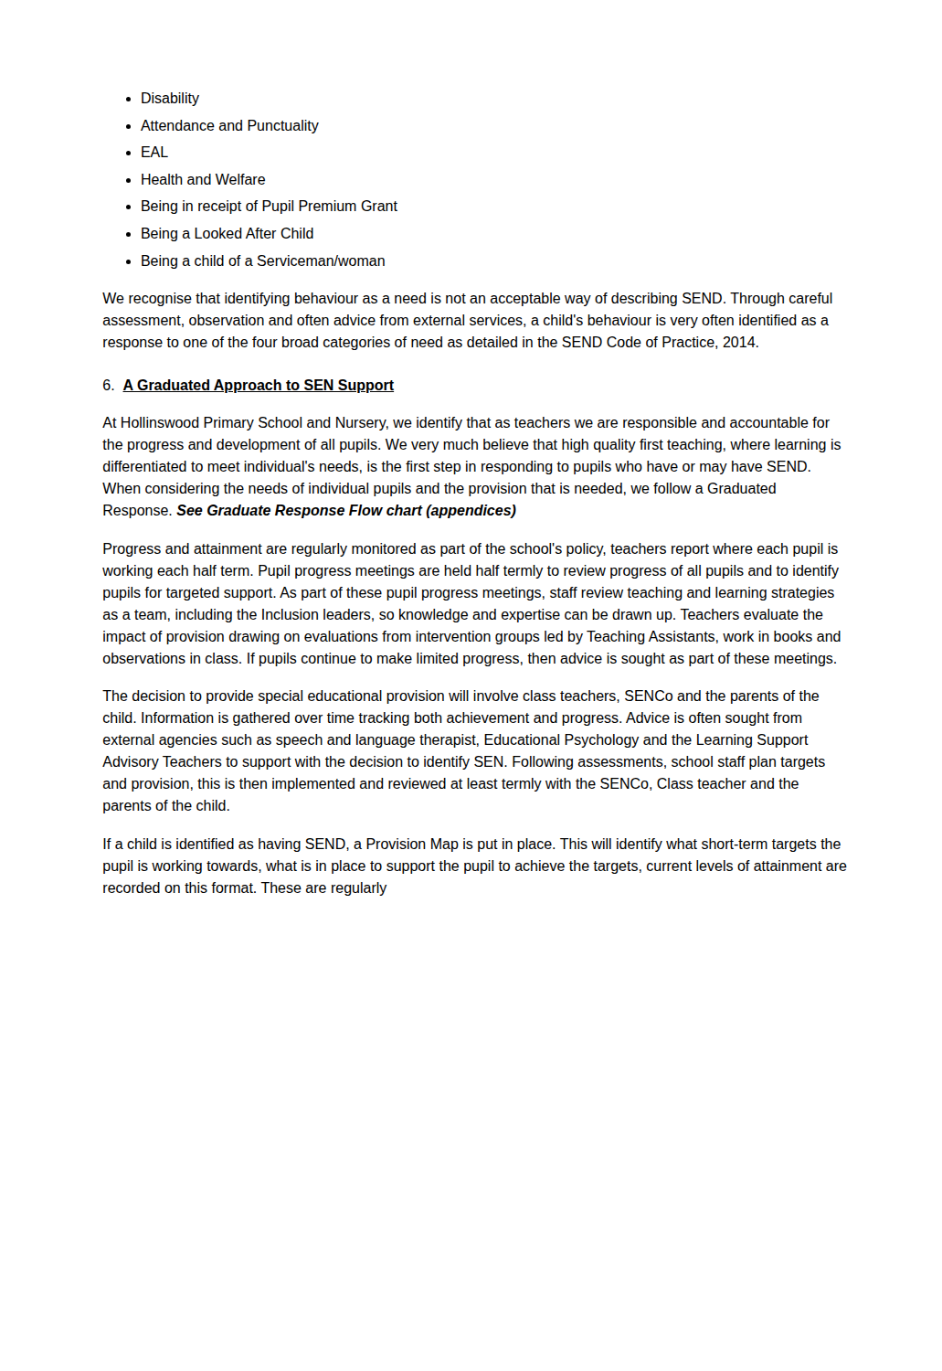Disability
Attendance and Punctuality
EAL
Health and Welfare
Being in receipt of Pupil Premium Grant
Being a Looked After Child
Being a child of a Serviceman/woman
We recognise that identifying behaviour as a need is not an acceptable way of describing SEND. Through careful assessment, observation and often advice from external services, a child's behaviour is very often identified as a response to one of the four broad categories of need as detailed in the SEND Code of Practice, 2014.
6. A Graduated Approach to SEN Support
At Hollinswood Primary School and Nursery, we identify that as teachers we are responsible and accountable for the progress and development of all pupils. We very much believe that high quality first teaching, where learning is differentiated to meet individual's needs, is the first step in responding to pupils who have or may have SEND. When considering the needs of individual pupils and the provision that is needed, we follow a Graduated Response. See Graduate Response Flow chart (appendices)
Progress and attainment are regularly monitored as part of the school's policy, teachers report where each pupil is working each half term. Pupil progress meetings are held half termly to review progress of all pupils and to identify pupils for targeted support. As part of these pupil progress meetings, staff review teaching and learning strategies as a team, including the Inclusion leaders, so knowledge and expertise can be drawn up. Teachers evaluate the impact of provision drawing on evaluations from intervention groups led by Teaching Assistants, work in books and observations in class. If pupils continue to make limited progress, then advice is sought as part of these meetings.
The decision to provide special educational provision will involve class teachers, SENCo and the parents of the child. Information is gathered over time tracking both achievement and progress. Advice is often sought from external agencies such as speech and language therapist, Educational Psychology and the Learning Support Advisory Teachers to support with the decision to identify SEN. Following assessments, school staff plan targets and provision, this is then implemented and reviewed at least termly with the SENCo, Class teacher and the parents of the child.
If a child is identified as having SEND, a Provision Map is put in place. This will identify what short-term targets the pupil is working towards, what is in place to support the pupil to achieve the targets, current levels of attainment are recorded on this format. These are regularly